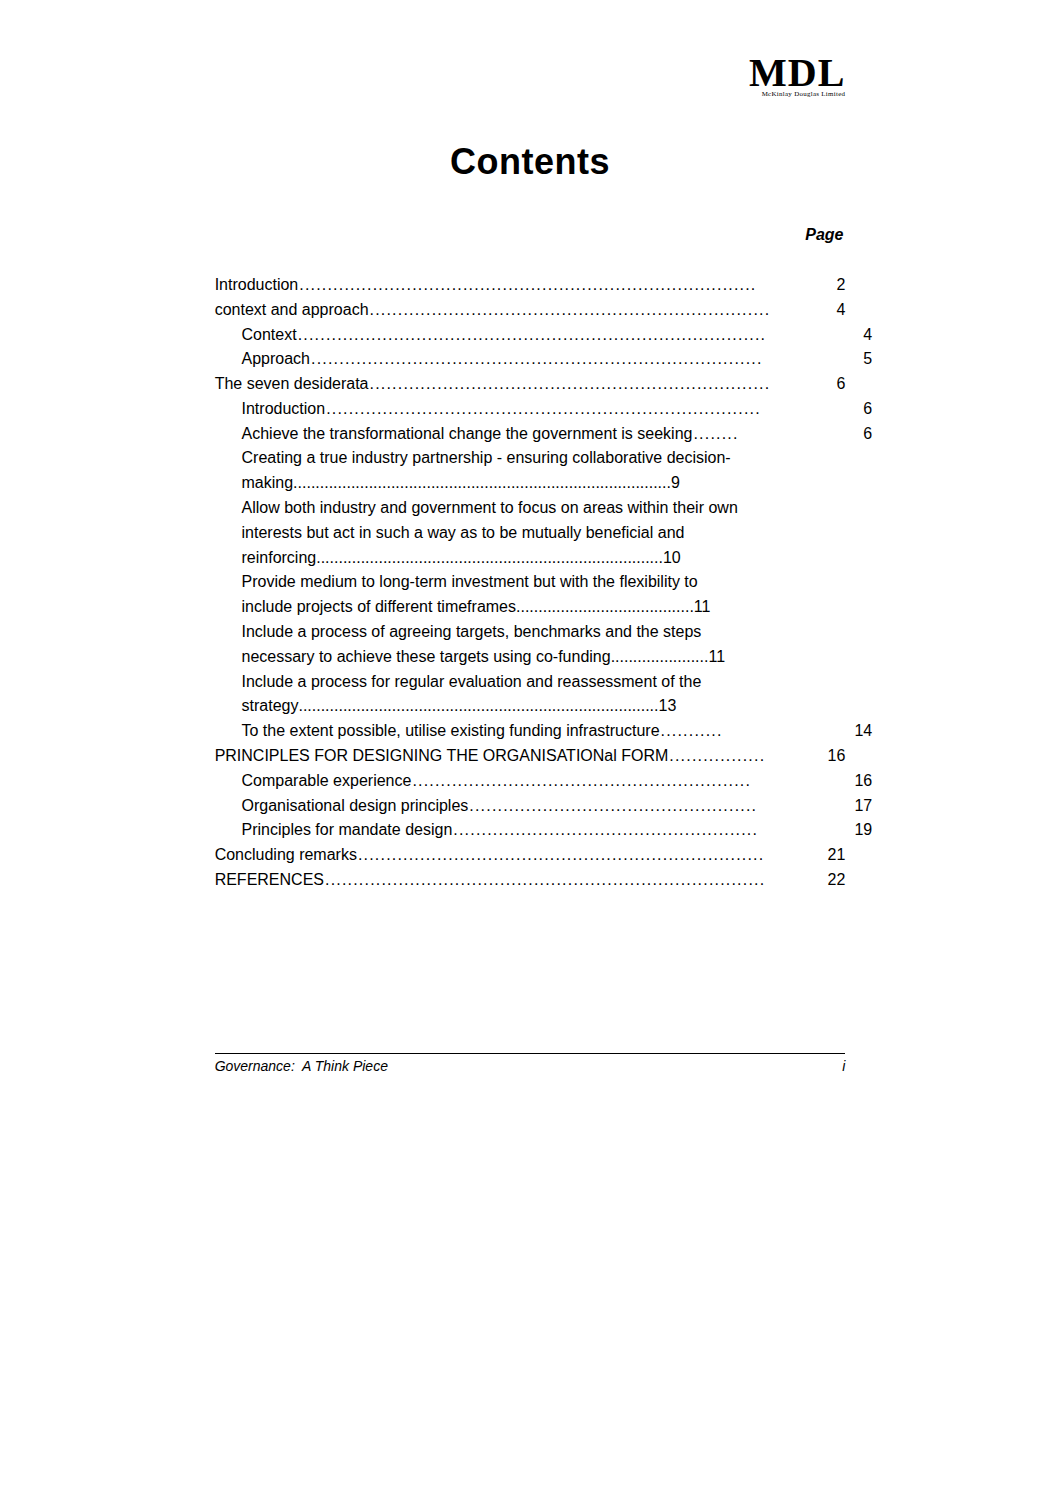MDL McKinlay Douglas Limited
Contents
Page
Introduction ................................................................................. 2
context and approach ....................................................................... 4
Context ................................................................................... 4
Approach ................................................................................ 5
The seven desiderata ....................................................................... 6
Introduction ............................................................................. 6
Achieve the transformational change the government is seeking ........ 6
Creating a true industry partnership - ensuring collaborative decision- making ..................................................................................... 9
Allow both industry and government to focus on areas within their own interests but act in such a way as to be mutually beneficial and reinforcing .............................................................................. 10
Provide medium to long-term investment but with the flexibility to include projects of different timeframes ........................................ 11
Include a process of agreeing targets, benchmarks and the steps necessary to achieve these targets using co-funding ...................... 11
Include a process for regular evaluation and reassessment of the strategy ................................................................................. 13
To the extent possible, utilise existing funding infrastructure ........... 14
PRINCIPLES FOR DESIGNING THE ORGANISATIONal FORM ................. 16
Comparable experience ............................................................ 16
Organisational design principles ................................................... 17
Principles for mandate design ...................................................... 19
Concluding remarks ........................................................................ 21
REFERENCES .............................................................................. 22
Governance: A Think Piece i